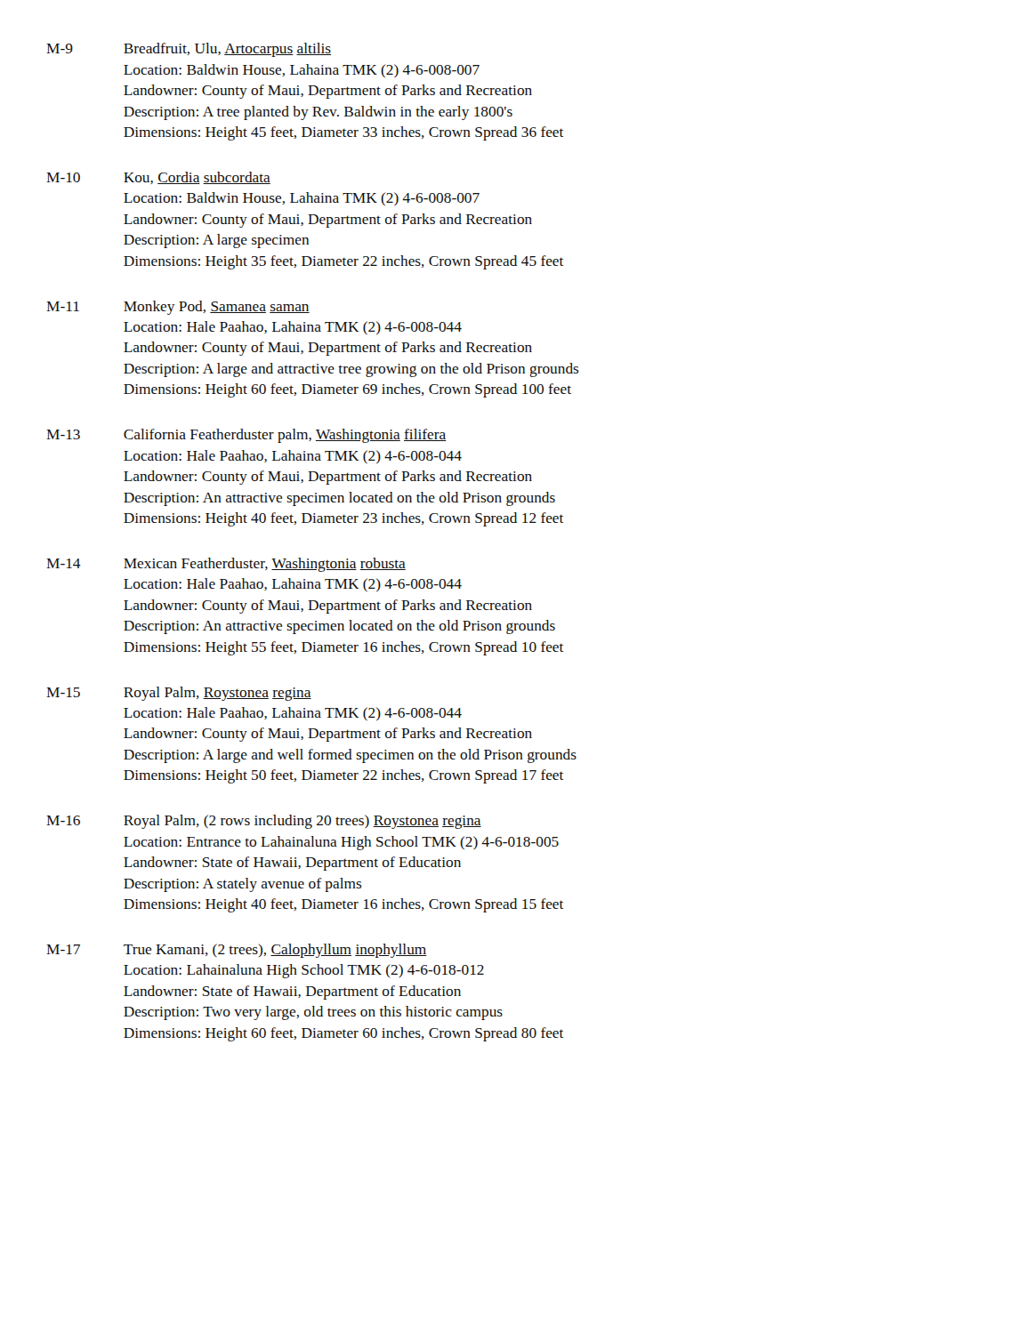M-9
Breadfruit, Ulu, Artocarpus altilis
Location: Baldwin House, Lahaina TMK (2) 4-6-008-007
Landowner: County of Maui, Department of Parks and Recreation
Description: A tree planted by Rev. Baldwin in the early 1800's
Dimensions: Height 45 feet, Diameter 33 inches, Crown Spread 36 feet
M-10
Kou, Cordia subcordata
Location: Baldwin House, Lahaina TMK (2) 4-6-008-007
Landowner: County of Maui, Department of Parks and Recreation
Description: A large specimen
Dimensions: Height 35 feet, Diameter 22 inches, Crown Spread 45 feet
M-11
Monkey Pod, Samanea saman
Location: Hale Paahao, Lahaina TMK (2) 4-6-008-044
Landowner: County of Maui, Department of Parks and Recreation
Description: A large and attractive tree growing on the old Prison grounds
Dimensions: Height 60 feet, Diameter 69 inches, Crown Spread 100 feet
M-13
California Featherduster palm, Washingtonia filifera
Location: Hale Paahao, Lahaina TMK (2) 4-6-008-044
Landowner: County of Maui, Department of Parks and Recreation
Description: An attractive specimen located on the old Prison grounds
Dimensions: Height 40 feet, Diameter 23 inches, Crown Spread 12 feet
M-14
Mexican Featherduster, Washingtonia robusta
Location: Hale Paahao, Lahaina TMK (2) 4-6-008-044
Landowner: County of Maui, Department of Parks and Recreation
Description: An attractive specimen located on the old Prison grounds
Dimensions: Height 55 feet, Diameter 16 inches, Crown Spread 10 feet
M-15
Royal Palm, Roystonea regina
Location: Hale Paahao, Lahaina TMK (2) 4-6-008-044
Landowner: County of Maui, Department of Parks and Recreation
Description: A large and well formed specimen on the old Prison grounds
Dimensions: Height 50 feet, Diameter 22 inches, Crown Spread 17 feet
M-16
Royal Palm, (2 rows including 20 trees) Roystonea regina
Location: Entrance to Lahainaluna High School TMK (2) 4-6-018-005
Landowner: State of Hawaii, Department of Education
Description: A stately avenue of palms
Dimensions: Height 40 feet, Diameter 16 inches, Crown Spread 15 feet
M-17
True Kamani, (2 trees), Calophyllum inophyllum
Location: Lahainaluna High School TMK (2) 4-6-018-012
Landowner: State of Hawaii, Department of Education
Description: Two very large, old trees on this historic campus
Dimensions: Height 60 feet, Diameter 60 inches, Crown Spread 80 feet